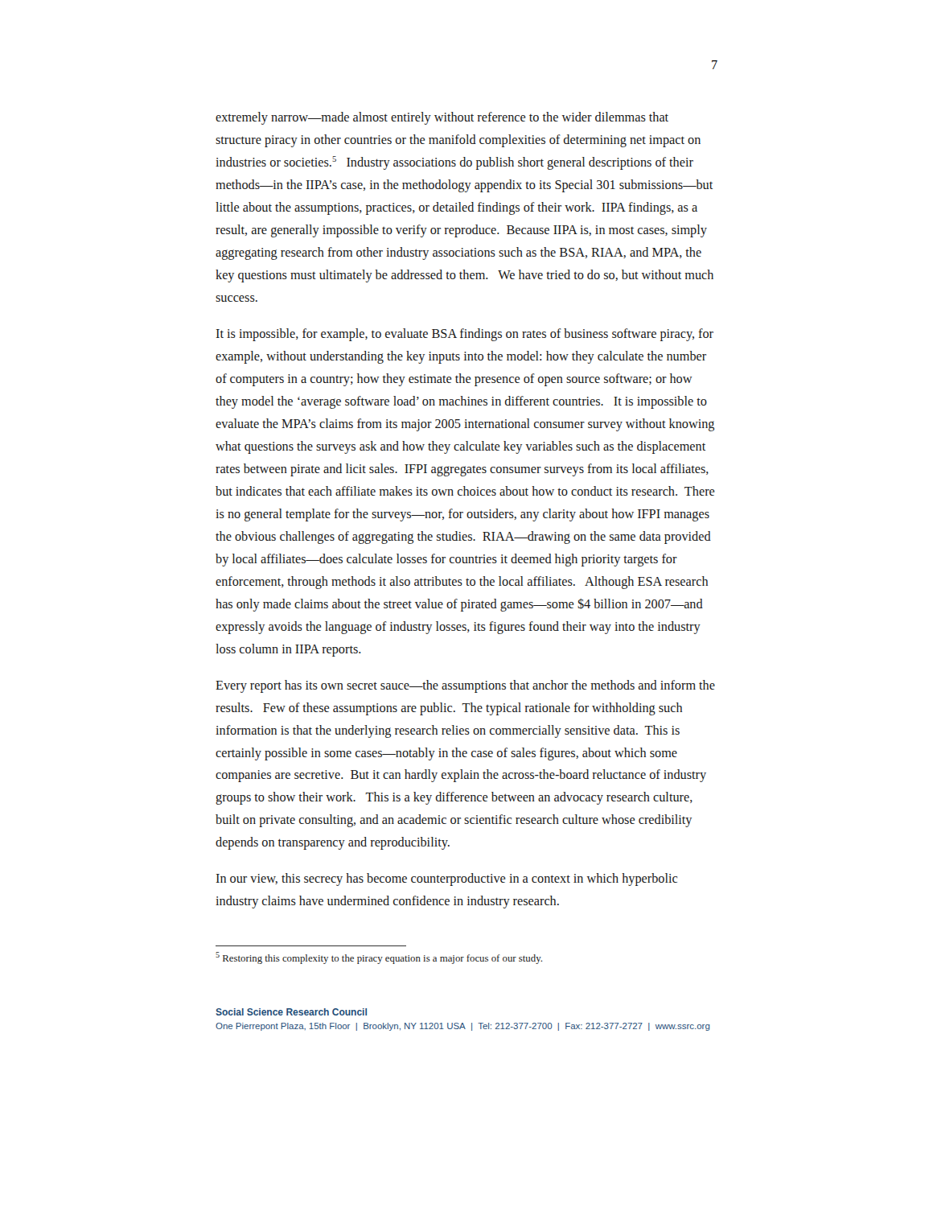7
extremely narrow—made almost entirely without reference to the wider dilemmas that structure piracy in other countries or the manifold complexities of determining net impact on industries or societies.5 Industry associations do publish short general descriptions of their methods—in the IIPA’s case, in the methodology appendix to its Special 301 submissions—but little about the assumptions, practices, or detailed findings of their work. IIPA findings, as a result, are generally impossible to verify or reproduce. Because IIPA is, in most cases, simply aggregating research from other industry associations such as the BSA, RIAA, and MPA, the key questions must ultimately be addressed to them. We have tried to do so, but without much success.
It is impossible, for example, to evaluate BSA findings on rates of business software piracy, for example, without understanding the key inputs into the model: how they calculate the number of computers in a country; how they estimate the presence of open source software; or how they model the ‘average software load’ on machines in different countries. It is impossible to evaluate the MPA’s claims from its major 2005 international consumer survey without knowing what questions the surveys ask and how they calculate key variables such as the displacement rates between pirate and licit sales. IFPI aggregates consumer surveys from its local affiliates, but indicates that each affiliate makes its own choices about how to conduct its research. There is no general template for the surveys—nor, for outsiders, any clarity about how IFPI manages the obvious challenges of aggregating the studies. RIAA—drawing on the same data provided by local affiliates—does calculate losses for countries it deemed high priority targets for enforcement, through methods it also attributes to the local affiliates. Although ESA research has only made claims about the street value of pirated games—some $4 billion in 2007—and expressly avoids the language of industry losses, its figures found their way into the industry loss column in IIPA reports.
Every report has its own secret sauce—the assumptions that anchor the methods and inform the results. Few of these assumptions are public. The typical rationale for withholding such information is that the underlying research relies on commercially sensitive data. This is certainly possible in some cases—notably in the case of sales figures, about which some companies are secretive. But it can hardly explain the across-the-board reluctance of industry groups to show their work. This is a key difference between an advocacy research culture, built on private consulting, and an academic or scientific research culture whose credibility depends on transparency and reproducibility.
In our view, this secrecy has become counterproductive in a context in which hyperbolic industry claims have undermined confidence in industry research.
5 Restoring this complexity to the piracy equation is a major focus of our study.
Social Science Research Council
One Pierrepont Plaza, 15th Floor | Brooklyn, NY 11201 USA | Tel: 212-377-2700 | Fax: 212-377-2727 | www.ssrc.org